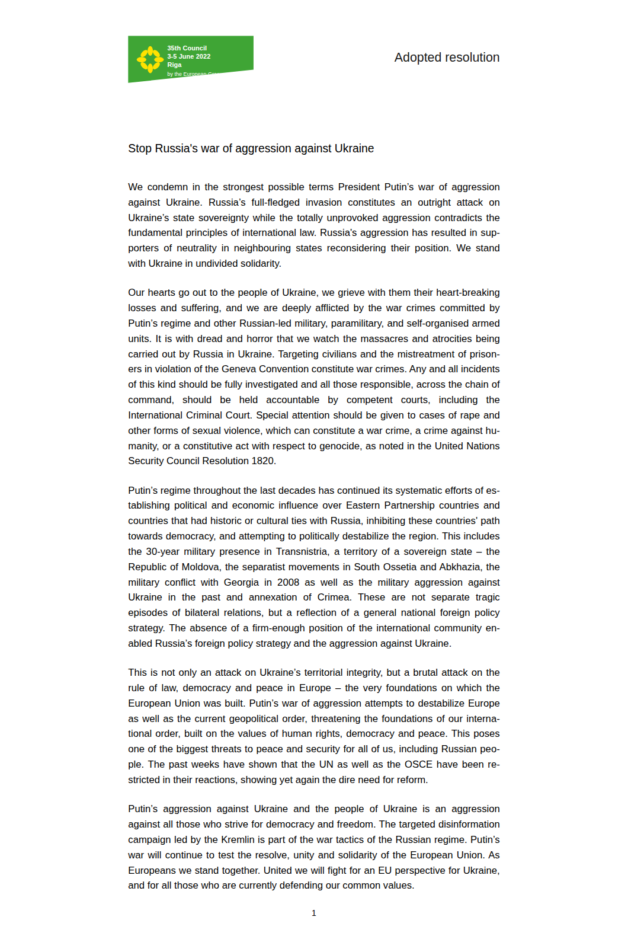35th Council
3-5 June 2022
Riga by the European Greens
Adopted resolution
Stop Russia's war of aggression against Ukraine
We condemn in the strongest possible terms President Putin’s war of aggression against Ukraine. Russia’s full-fledged invasion constitutes an outright attack on Ukraine’s state sovereignty while the totally unprovoked aggression contradicts the fundamental principles of international law. Russia's aggression has resulted in supporters of neutrality in neighbouring states reconsidering their position. We stand with Ukraine in undivided solidarity.
Our hearts go out to the people of Ukraine, we grieve with them their heart-breaking losses and suffering, and we are deeply afflicted by the war crimes committed by Putin’s regime and other Russian-led military, paramilitary, and self-organised armed units. It is with dread and horror that we watch the massacres and atrocities being carried out by Russia in Ukraine. Targeting civilians and the mistreatment of prisoners in violation of the Geneva Convention constitute war crimes. Any and all incidents of this kind should be fully investigated and all those responsible, across the chain of command, should be held accountable by competent courts, including the International Criminal Court. Special attention should be given to cases of rape and other forms of sexual violence, which can constitute a war crime, a crime against humanity, or a constitutive act with respect to genocide, as noted in the United Nations Security Council Resolution 1820.
Putin’s regime throughout the last decades has continued its systematic efforts of establishing political and economic influence over Eastern Partnership countries and countries that had historic or cultural ties with Russia, inhibiting these countries' path towards democracy, and attempting to politically destabilize the region. This includes the 30-year military presence in Transnistria, a territory of a sovereign state – the Republic of Moldova, the separatist movements in South Ossetia and Abkhazia, the military conflict with Georgia in 2008 as well as the military aggression against Ukraine in the past and annexation of Crimea. These are not separate tragic episodes of bilateral relations, but a reflection of a general national foreign policy strategy. The absence of a firm-enough position of the international community enabled Russia’s foreign policy strategy and the aggression against Ukraine.
This is not only an attack on Ukraine’s territorial integrity, but a brutal attack on the rule of law, democracy and peace in Europe – the very foundations on which the European Union was built. Putin’s war of aggression attempts to destabilize Europe as well as the current geopolitical order, threatening the foundations of our international order, built on the values of human rights, democracy and peace. This poses one of the biggest threats to peace and security for all of us, including Russian people. The past weeks have shown that the UN as well as the OSCE have been restricted in their reactions, showing yet again the dire need for reform.
Putin’s aggression against Ukraine and the people of Ukraine is an aggression against all those who strive for democracy and freedom. The targeted disinformation campaign led by the Kremlin is part of the war tactics of the Russian regime. Putin’s war will continue to test the resolve, unity and solidarity of the European Union. As Europeans we stand together. United we will fight for an EU perspective for Ukraine, and for all those who are currently defending our common values.
1